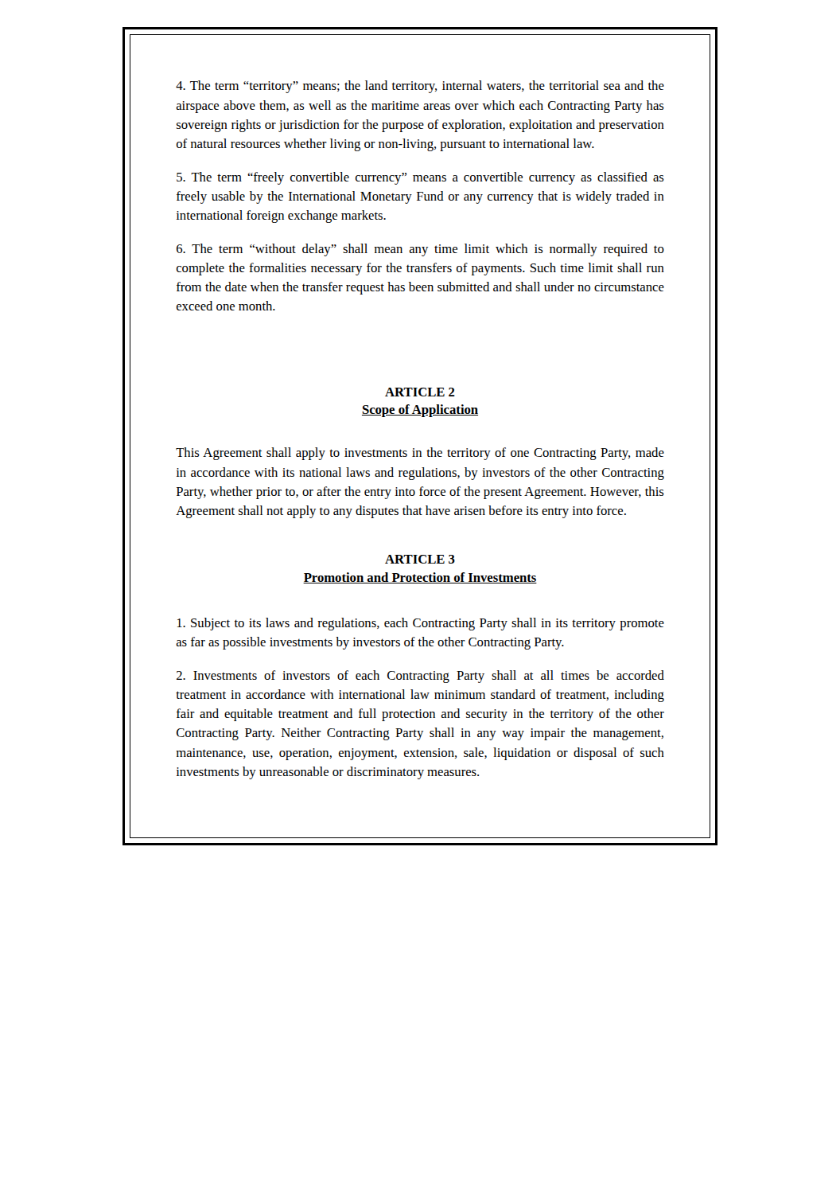4. The term “territory” means; the land territory, internal waters, the territorial sea and the airspace above them, as well as the maritime areas over which each Contracting Party has sovereign rights or jurisdiction for the purpose of exploration, exploitation and preservation of natural resources whether living or non-living, pursuant to international law.
5. The term “freely convertible currency” means a convertible currency as classified as freely usable by the International Monetary Fund or any currency that is widely traded in international foreign exchange markets.
6. The term “without delay” shall mean any time limit which is normally required to complete the formalities necessary for the transfers of payments. Such time limit shall run from the date when the transfer request has been submitted and shall under no circumstance exceed one month.
ARTICLE 2
Scope of Application
This Agreement shall apply to investments in the territory of one Contracting Party, made in accordance with its national laws and regulations, by investors of the other Contracting Party, whether prior to, or after the entry into force of the present Agreement. However, this Agreement shall not apply to any disputes that have arisen before its entry into force.
ARTICLE 3
Promotion and Protection of Investments
1. Subject to its laws and regulations, each Contracting Party shall in its territory promote as far as possible investments by investors of the other Contracting Party.
2. Investments of investors of each Contracting Party shall at all times be accorded treatment in accordance with international law minimum standard of treatment, including fair and equitable treatment and full protection and security in the territory of the other Contracting Party. Neither Contracting Party shall in any way impair the management, maintenance, use, operation, enjoyment, extension, sale, liquidation or disposal of such investments by unreasonable or discriminatory measures.